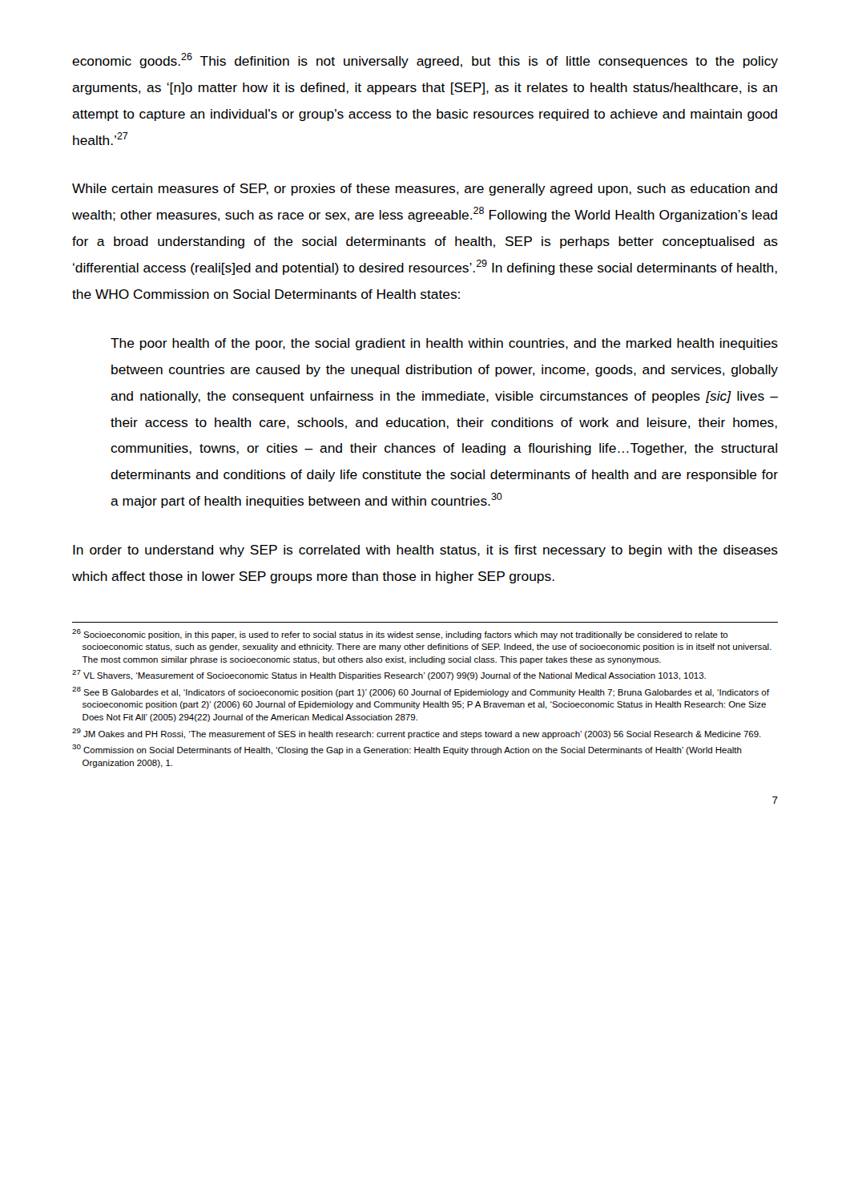economic goods.26 This definition is not universally agreed, but this is of little consequences to the policy arguments, as ‘[n]o matter how it is defined, it appears that [SEP], as it relates to health status/healthcare, is an attempt to capture an individual's or group's access to the basic resources required to achieve and maintain good health.’27
While certain measures of SEP, or proxies of these measures, are generally agreed upon, such as education and wealth; other measures, such as race or sex, are less agreeable.28 Following the World Health Organization’s lead for a broad understanding of the social determinants of health, SEP is perhaps better conceptualised as ‘differential access (reali[s]ed and potential) to desired resources’.29 In defining these social determinants of health, the WHO Commission on Social Determinants of Health states:
The poor health of the poor, the social gradient in health within countries, and the marked health inequities between countries are caused by the unequal distribution of power, income, goods, and services, globally and nationally, the consequent unfairness in the immediate, visible circumstances of peoples [sic] lives – their access to health care, schools, and education, their conditions of work and leisure, their homes, communities, towns, or cities – and their chances of leading a flourishing life…Together, the structural determinants and conditions of daily life constitute the social determinants of health and are responsible for a major part of health inequities between and within countries.30
In order to understand why SEP is correlated with health status, it is first necessary to begin with the diseases which affect those in lower SEP groups more than those in higher SEP groups.
26 Socioeconomic position, in this paper, is used to refer to social status in its widest sense, including factors which may not traditionally be considered to relate to socioeconomic status, such as gender, sexuality and ethnicity. There are many other definitions of SEP. Indeed, the use of socioeconomic position is in itself not universal. The most common similar phrase is socioeconomic status, but others also exist, including social class. This paper takes these as synonymous.
27 VL Shavers, ‘Measurement of Socioeconomic Status in Health Disparities Research’ (2007) 99(9) Journal of the National Medical Association 1013, 1013.
28 See B Galobardes et al, ‘Indicators of socioeconomic position (part 1)’ (2006) 60 Journal of Epidemiology and Community Health 7; Bruna Galobardes et al, ‘Indicators of socioeconomic position (part 2)’ (2006) 60 Journal of Epidemiology and Community Health 95; P A Braveman et al, ‘Socioeconomic Status in Health Research: One Size Does Not Fit All’ (2005) 294(22) Journal of the American Medical Association 2879.
29 JM Oakes and PH Rossi, ‘The measurement of SES in health research: current practice and steps toward a new approach’ (2003) 56 Social Research & Medicine 769.
30 Commission on Social Determinants of Health, ‘Closing the Gap in a Generation: Health Equity through Action on the Social Determinants of Health’ (World Health Organization 2008), 1.
7